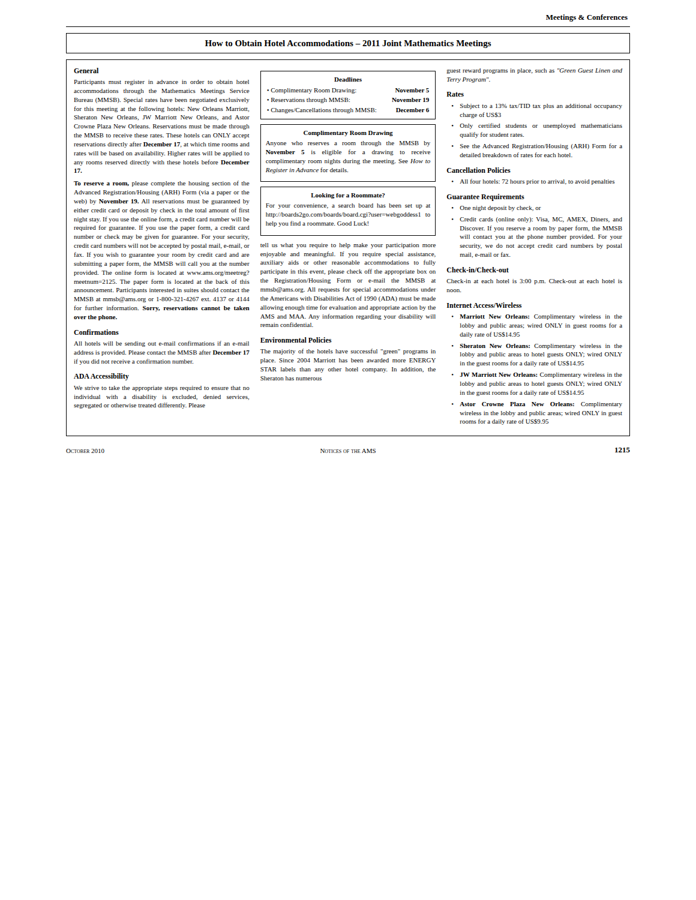Meetings & Conferences
How to Obtain Hotel Accommodations – 2011 Joint Mathematics Meetings
General
Participants must register in advance in order to obtain hotel accommodations through the Mathematics Meetings Service Bureau (MMSB). Special rates have been negotiated exclusively for this meeting at the following hotels: New Orleans Marriott, Sheraton New Orleans, JW Marriott New Orleans, and Astor Crowne Plaza New Orleans. Reservations must be made through the MMSB to receive these rates. These hotels can ONLY accept reservations directly after December 17, at which time rooms and rates will be based on availability. Higher rates will be applied to any rooms reserved directly with these hotels before December 17.
To reserve a room, please complete the housing section of the Advanced Registration/Housing (ARH) Form (via a paper or the web) by November 19. All reservations must be guaranteed by either credit card or deposit by check in the total amount of first night stay. If you use the online form, a credit card number will be required for guarantee. If you use the paper form, a credit card number or check may be given for guarantee. For your security, credit card numbers will not be accepted by postal mail, e-mail, or fax. If you wish to guarantee your room by credit card and are submitting a paper form, the MMSB will call you at the number provided. The online form is located at www.ams.org/meetreg?meetnum=2125. The paper form is located at the back of this announcement. Participants interested in suites should contact the MMSB at mmsb@ams.org or 1-800-321-4267 ext. 4137 or 4144 for further information. Sorry, reservations cannot be taken over the phone.
Confirmations
All hotels will be sending out e-mail confirmations if an e-mail address is provided. Please contact the MMSB after December 17 if you did not receive a confirmation number.
ADA Accessibility
We strive to take the appropriate steps required to ensure that no individual with a disability is excluded, denied services, segregated or otherwise treated differently. Please
Deadlines
| • Complimentary Room Drawing: | November 5 |
| • Reservations through MMSB: | November 19 |
| • Changes/Cancellations through MMSB: | December 6 |
Complimentary Room Drawing
Anyone who reserves a room through the MMSB by November 5 is eligible for a drawing to receive complimentary room nights during the meeting. See How to Register in Advance for details.
Looking for a Roommate?
For your convenience, a search board has been set up at http://boards2go.com/boards/board.cgi?user=webgoddess1 to help you find a roommate. Good Luck!
tell us what you require to help make your participation more enjoyable and meaningful. If you require special assistance, auxiliary aids or other reasonable accommodations to fully participate in this event, please check off the appropriate box on the Registration/Housing Form or e-mail the MMSB at mmsb@ams.org. All requests for special accommodations under the Americans with Disabilities Act of 1990 (ADA) must be made allowing enough time for evaluation and appropriate action by the AMS and MAA. Any information regarding your disability will remain confidential.
Environmental Policies
The majority of the hotels have successful "green" programs in place. Since 2004 Marriott has been awarded more ENERGY STAR labels than any other hotel company. In addition, the Sheraton has numerous
guest reward programs in place, such as "Green Guest Linen and Terry Program".
Rates
Subject to a 13% tax/TID tax plus an additional occupancy charge of US$3
Only certified students or unemployed mathematicians qualify for student rates.
See the Advanced Registration/Housing (ARH) Form for a detailed breakdown of rates for each hotel.
Cancellation Policies
All four hotels: 72 hours prior to arrival, to avoid penalties
Guarantee Requirements
One night deposit by check, or
Credit cards (online only): Visa, MC, AMEX, Diners, and Discover. If you reserve a room by paper form, the MMSB will contact you at the phone number provided. For your security, we do not accept credit card numbers by postal mail, e-mail or fax.
Check-in/Check-out
Check-in at each hotel is 3:00 p.m. Check-out at each hotel is noon.
Internet Access/Wireless
Marriott New Orleans: Complimentary wireless in the lobby and public areas; wired ONLY in guest rooms for a daily rate of US$14.95
Sheraton New Orleans: Complimentary wireless in the lobby and public areas to hotel guests ONLY; wired ONLY in the guest rooms for a daily rate of US$14.95
JW Marriott New Orleans: Complimentary wireless in the lobby and public areas to hotel guests ONLY; wired ONLY in the guest rooms for a daily rate of US$14.95
Astor Crowne Plaza New Orleans: Complimentary wireless in the lobby and public areas; wired ONLY in guest rooms for a daily rate of US$9.95
October 2010
Notices of the AMS
1215